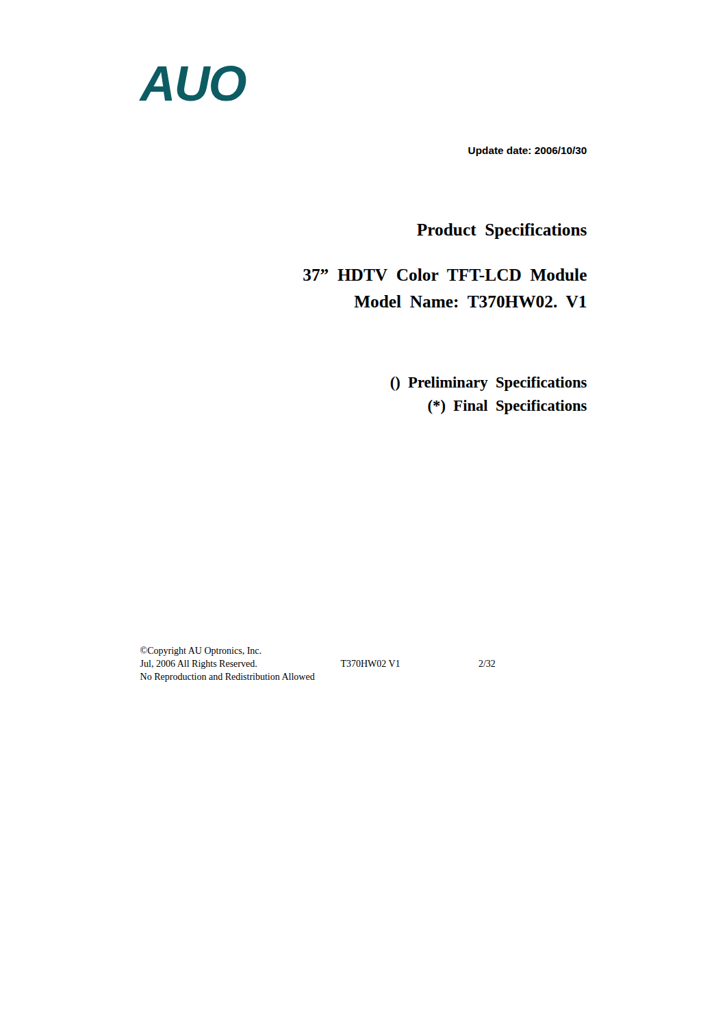AUO
Update date: 2006/10/30
Product Specifications
37” HDTV Color TFT-LCD Module
Model Name: T370HW02. V1
() Preliminary Specifications
(*) Final Specifications
©Copyright AU Optronics, Inc.
Jul, 2006 All Rights Reserved.
T370HW02 V1
2/32
No Reproduction and Redistribution Allowed